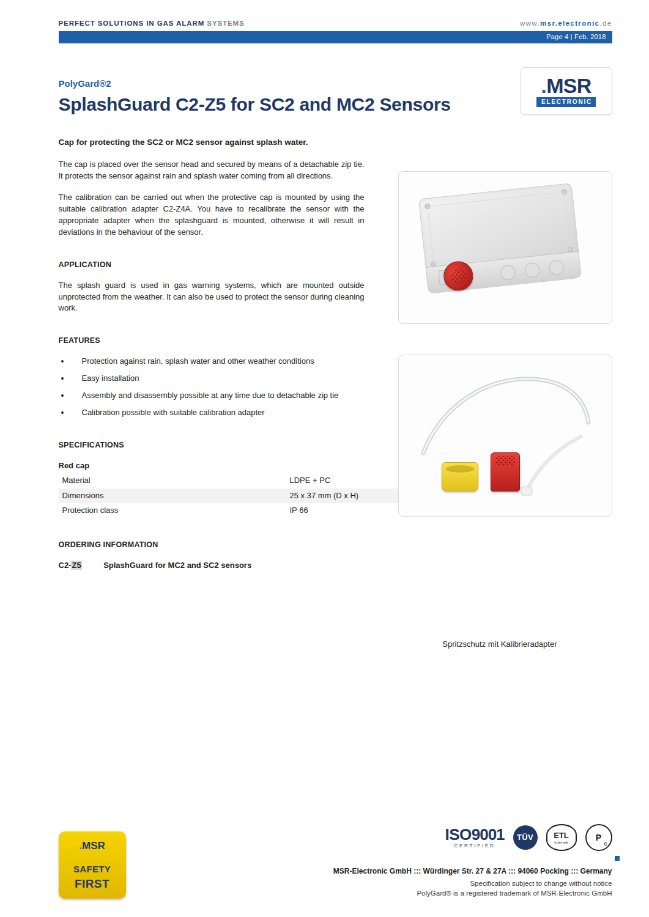PERFECT SOLUTIONS IN GAS ALARM SYSTEMS
www.msr.electronic.de
Page 4 | Feb. 2018
. MSR
ELECTRONIC
PolyGard®2
SplashGuard C2-Z5 for SC2 and MC2 Sensors
Cap for protecting the SC2 or MC2 sensor against splash water.
The cap is placed over the sensor head and secured by means of a detachable zip tie. It protects the sensor against rain and splash water coming from all directions.
The calibration can be carried out when the protective cap is mounted by using the suitable calibration adapter C2-Z4A. You have to recalibrate the sensor with the appropriate adapter when the splashguard is mounted, otherwise it will result in deviations in the behaviour of the sensor.
APPLICATION
The splash guard is used in gas warning systems, which are mounted outside unprotected from the weather. It can also be used to protect the sensor during cleaning work.
FEATURES
Protection against rain, splash water and other weather conditions
Easy installation
Assembly and disassembly possible at any time due to detachable zip tie
Calibration possible with suitable calibration adapter
SPECIFICATIONS
Red cap
| Material | LDPE + PC |
| Dimensions | 25 x 37 mm (D x H) |
| Protection class | IP 66 |
ORDERING INFORMATION
C2-Z5 SplashGuard for MC2 and SC2 sensors
Spritzschutz mit Kalibrieradapter
. MSR
SAFETY
FIRST
FIRST
ISO9001
CERTIFIED
TÜV
ETL
Intertek
PC
MSR-Electronic GmbH ::: Würdinger Str. 27 & 27A ::: 94060 Pocking ::: Germany
Specification subject to change without notice
PolyGard® is a registered trademark of MSR-Electronic GmbH